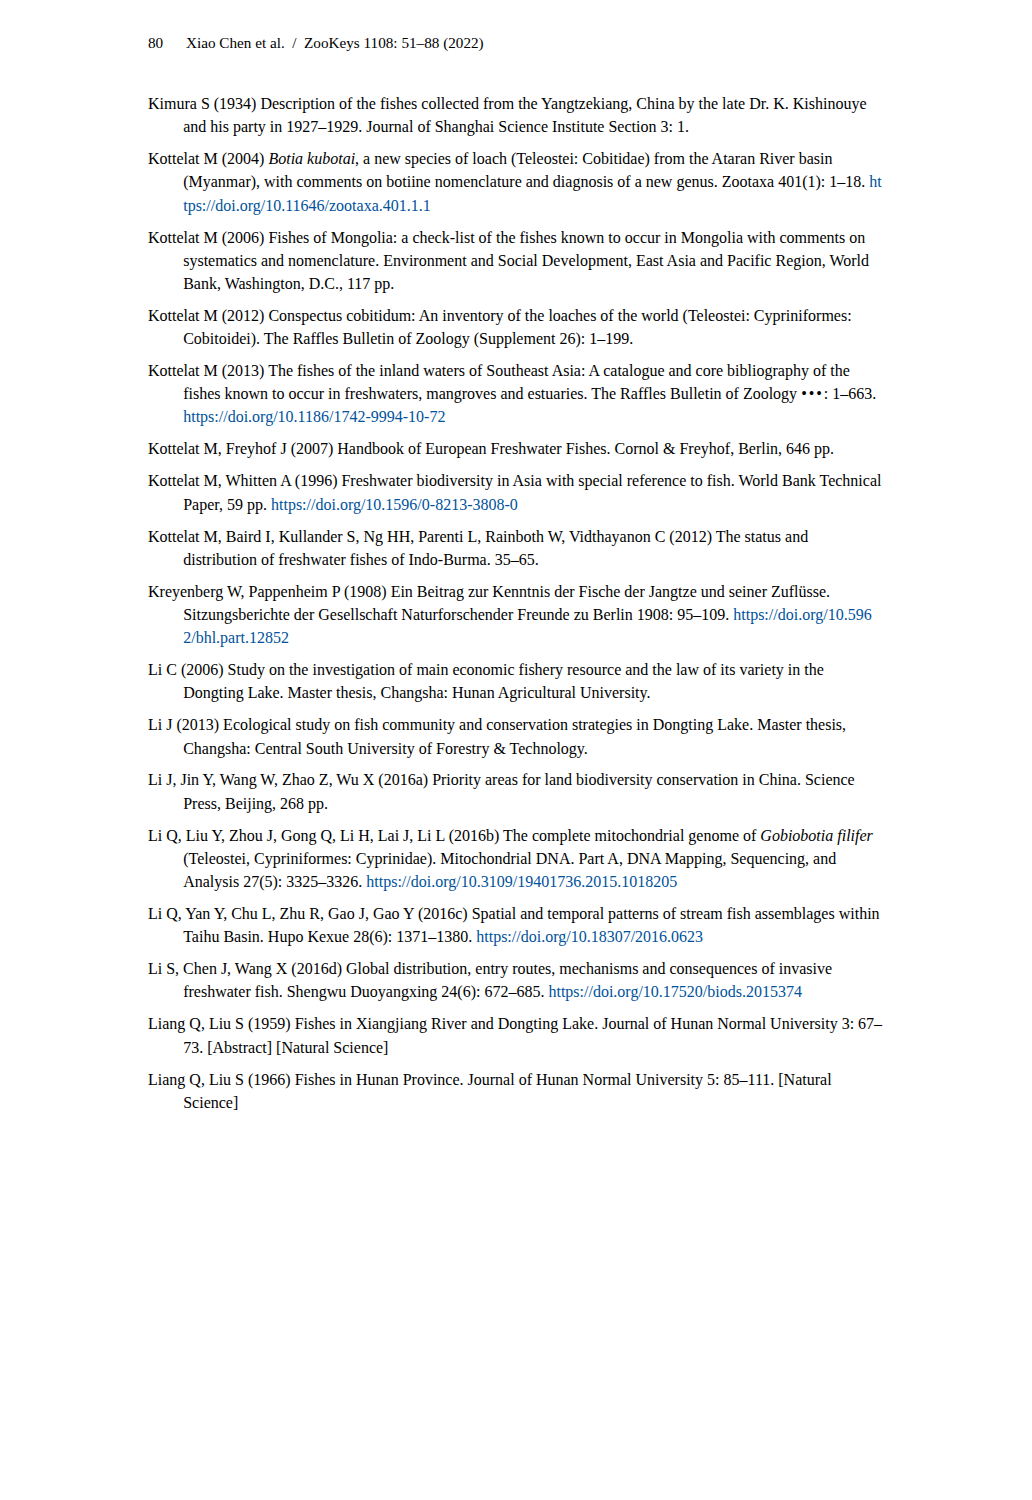80 Xiao Chen et al. / ZooKeys 1108: 51–88 (2022)
Kimura S (1934) Description of the fishes collected from the Yangtzekiang, China by the late Dr. K. Kishinouye and his party in 1927–1929. Journal of Shanghai Science Institute Section 3: 1.
Kottelat M (2004) Botia kubotai, a new species of loach (Teleostei: Cobitidae) from the Ataran River basin (Myanmar), with comments on botiine nomenclature and diagnosis of a new genus. Zootaxa 401(1): 1–18. https://doi.org/10.11646/zootaxa.401.1.1
Kottelat M (2006) Fishes of Mongolia: a check-list of the fishes known to occur in Mongolia with comments on systematics and nomenclature. Environment and Social Development, East Asia and Pacific Region, World Bank, Washington, D.C., 117 pp.
Kottelat M (2012) Conspectus cobitidum: An inventory of the loaches of the world (Teleostei: Cypriniformes: Cobitoidei). The Raffles Bulletin of Zoology (Supplement 26): 1–199.
Kottelat M (2013) The fishes of the inland waters of Southeast Asia: A catalogue and core bibliography of the fishes known to occur in freshwaters, mangroves and estuaries. The Raffles Bulletin of Zoology •••: 1–663. https://doi.org/10.1186/1742-9994-10-72
Kottelat M, Freyhof J (2007) Handbook of European Freshwater Fishes. Cornol & Freyhof, Berlin, 646 pp.
Kottelat M, Whitten A (1996) Freshwater biodiversity in Asia with special reference to fish. World Bank Technical Paper, 59 pp. https://doi.org/10.1596/0-8213-3808-0
Kottelat M, Baird I, Kullander S, Ng HH, Parenti L, Rainboth W, Vidthayanon C (2012) The status and distribution of freshwater fishes of Indo-Burma. 35–65.
Kreyenberg W, Pappenheim P (1908) Ein Beitrag zur Kenntnis der Fische der Jangtze und seiner Zuflüsse. Sitzungsberichte der Gesellschaft Naturforschender Freunde zu Berlin 1908: 95–109. https://doi.org/10.5962/bhl.part.12852
Li C (2006) Study on the investigation of main economic fishery resource and the law of its variety in the Dongting Lake. Master thesis, Changsha: Hunan Agricultural University.
Li J (2013) Ecological study on fish community and conservation strategies in Dongting Lake. Master thesis, Changsha: Central South University of Forestry & Technology.
Li J, Jin Y, Wang W, Zhao Z, Wu X (2016a) Priority areas for land biodiversity conservation in China. Science Press, Beijing, 268 pp.
Li Q, Liu Y, Zhou J, Gong Q, Li H, Lai J, Li L (2016b) The complete mitochondrial genome of Gobiobotia filifer (Teleostei, Cypriniformes: Cyprinidae). Mitochondrial DNA. Part A, DNA Mapping, Sequencing, and Analysis 27(5): 3325–3326. https://doi.org/10.3109/19401736.2015.1018205
Li Q, Yan Y, Chu L, Zhu R, Gao J, Gao Y (2016c) Spatial and temporal patterns of stream fish assemblages within Taihu Basin. Hupo Kexue 28(6): 1371–1380. https://doi.org/10.18307/2016.0623
Li S, Chen J, Wang X (2016d) Global distribution, entry routes, mechanisms and consequences of invasive freshwater fish. Shengwu Duoyangxing 24(6): 672–685. https://doi.org/10.17520/biods.2015374
Liang Q, Liu S (1959) Fishes in Xiangjiang River and Dongting Lake. Journal of Hunan Normal University 3: 67–73. [Abstract] [Natural Science]
Liang Q, Liu S (1966) Fishes in Hunan Province. Journal of Hunan Normal University 5: 85–111. [Natural Science]